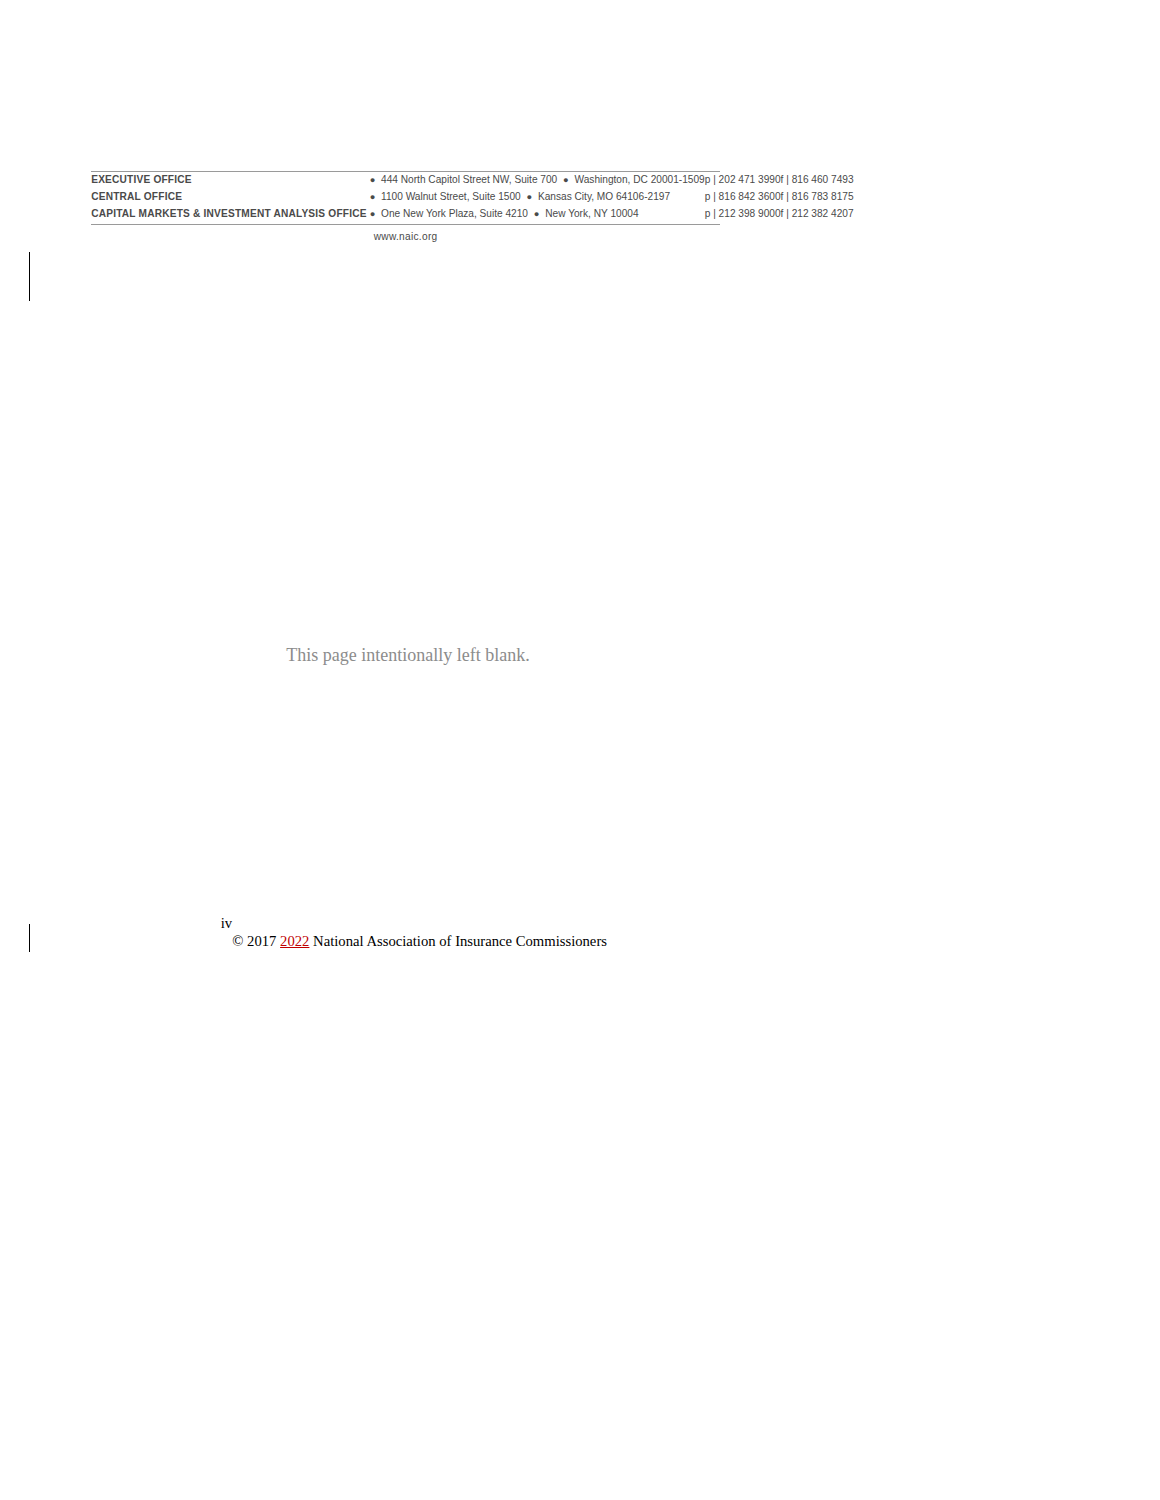| EXECUTIVE OFFICE | ● 444 North Capitol Street NW, Suite 700 ● Washington, DC 20001-1509 | p / 202 471 3990 | f / 816 460 7493 |
| CENTRAL OFFICE | ● 1100 Walnut Street, Suite 1500 ● Kansas City, MO 64106-2197 | p / 816 842 3600 | f / 816 783 8175 |
| CAPITAL MARKETS & INVESTMENT ANALYSIS OFFICE | ● One New York Plaza, Suite 4210 ● New York, NY 10004 | p / 212 398 9000 | f / 212 382 4207 |
www.naic.org
This page intentionally left blank.
iv © 2017 2022 National Association of Insurance Commissioners